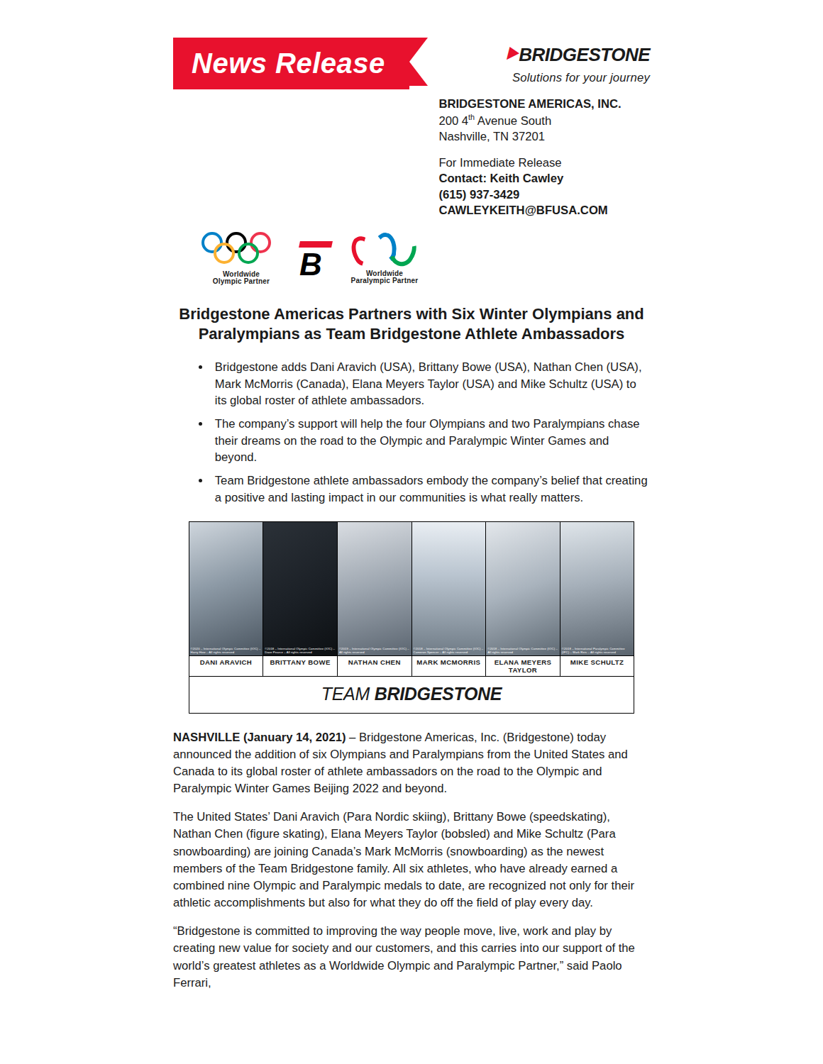News Release
⯈BRIDGESTONE
Solutions for your journey
BRIDGESTONE AMERICAS, INC.
200 4th Avenue South
Nashville, TN 37201
For Immediate Release
Contact: Keith Cawley
(615) 937-3429
cawleykeith@bfusa.com
Worldwide
Olympic Partner
B
Worldwide
Paralympic Partner
Bridgestone Americas Partners with Six Winter Olympians and
Paralympians as Team Bridgestone Athlete Ambassadors
Bridgestone adds Dani Aravich (USA), Brittany Bowe (USA), Nathan Chen (USA), Mark McMorris (Canada), Elana Meyers Taylor (USA) and Mike Schultz (USA) to its global roster of athlete ambassadors.
The company’s support will help the four Olympians and two Paralympians chase their dreams on the road to the Olympic and Paralympic Winter Games and beyond.
Team Bridgestone athlete ambassadors embody the company’s belief that creating a positive and lasting impact in our communities is what really matters.
©2020 – International Olympic Committee (IOC) – Harry How – All rights reserved
©2018 – International Olympic Committee (IOC) – Dave Pearce – All rights reserved
©2019 – International Olympic Committee (IOC) – All rights reserved
©2018 – International Olympic Committee (IOC) – Cameron Spencer – All rights reserved
©2018 – International Olympic Committee (IOC) – All rights reserved
©2018 – International Paralympic Committee (IPC) – Mark Reis – All rights reserved
Dani Aravich
Brittany Bowe
Nathan Chen
Mark McMorris
Elana Meyers Taylor
Mike Schultz
TEAM BRIDGESTONE
NASHVILLE (January 14, 2021) – Bridgestone Americas, Inc. (Bridgestone) today announced the addition of six Olympians and Paralympians from the United States and Canada to its global roster of athlete ambassadors on the road to the Olympic and Paralympic Winter Games Beijing 2022 and beyond.
The United States’ Dani Aravich (Para Nordic skiing), Brittany Bowe (speedskating), Nathan Chen (figure skating), Elana Meyers Taylor (bobsled) and Mike Schultz (Para snowboarding) are joining Canada’s Mark McMorris (snowboarding) as the newest members of the Team Bridgestone family. All six athletes, who have already earned a combined nine Olympic and Paralympic medals to date, are recognized not only for their athletic accomplishments but also for what they do off the field of play every day.
“Bridgestone is committed to improving the way people move, live, work and play by creating new value for society and our customers, and this carries into our support of the world’s greatest athletes as a Worldwide Olympic and Paralympic Partner,” said Paolo Ferrari,